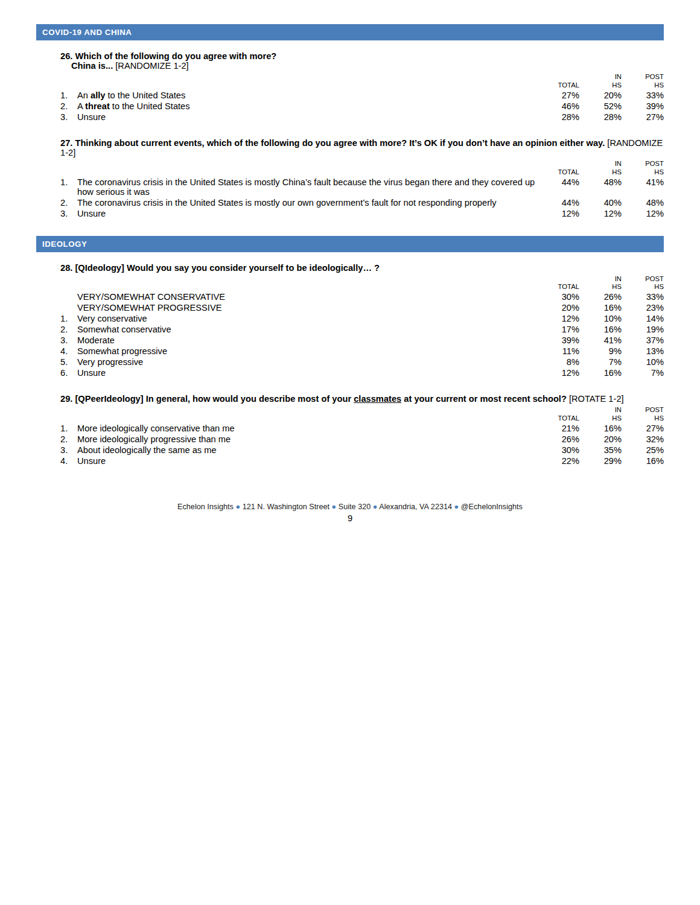COVID-19 AND CHINA
26. Which of the following do you agree with more?
China is... [RANDOMIZE 1-2]
| | | | IN | POST |
| | | TOTAL | HS | HS |
| 1. | An ally to the United States | 27% | 20% | 33% |
| 2. | A threat to the United States | 46% | 52% | 39% |
| 3. | Unsure | 28% | 28% | 27% |
27. Thinking about current events, which of the following do you agree with more? It’s OK if you don’t have an opinion either way. [RANDOMIZE 1-2]
| | | | IN | POST |
| | | TOTAL | HS | HS |
| 1. | The coronavirus crisis in the United States is mostly China’s fault because the virus began there and they covered up how serious it was | 44% | 48% | 41% |
| 2. | The coronavirus crisis in the United States is mostly our own government’s fault for not responding properly | 44% | 40% | 48% |
| 3. | Unsure | 12% | 12% | 12% |
IDEOLOGY
28. [QIdeology] Would you say you consider yourself to be ideologically… ?
| | | | IN | POST |
| | | TOTAL | HS | HS |
| | VERY/SOMEWHAT CONSERVATIVE | 30% | 26% | 33% |
| | VERY/SOMEWHAT PROGRESSIVE | 20% | 16% | 23% |
| 1. | Very conservative | 12% | 10% | 14% |
| 2. | Somewhat conservative | 17% | 16% | 19% |
| 3. | Moderate | 39% | 41% | 37% |
| 4. | Somewhat progressive | 11% | 9% | 13% |
| 5. | Very progressive | 8% | 7% | 10% |
| 6. | Unsure | 12% | 16% | 7% |
29. [QPeerIdeology] In general, how would you describe most of your classmates at your current or most recent school? [ROTATE 1-2]
| | | | IN | POST |
| | | TOTAL | HS | HS |
| 1. | More ideologically conservative than me | 21% | 16% | 27% |
| 2. | More ideologically progressive than me | 26% | 20% | 32% |
| 3. | About ideologically the same as me | 30% | 35% | 25% |
| 4. | Unsure | 22% | 29% | 16% |
Echelon Insights ● 121 N. Washington Street ● Suite 320 ● Alexandria, VA 22314 ● @EchelonInsights
9